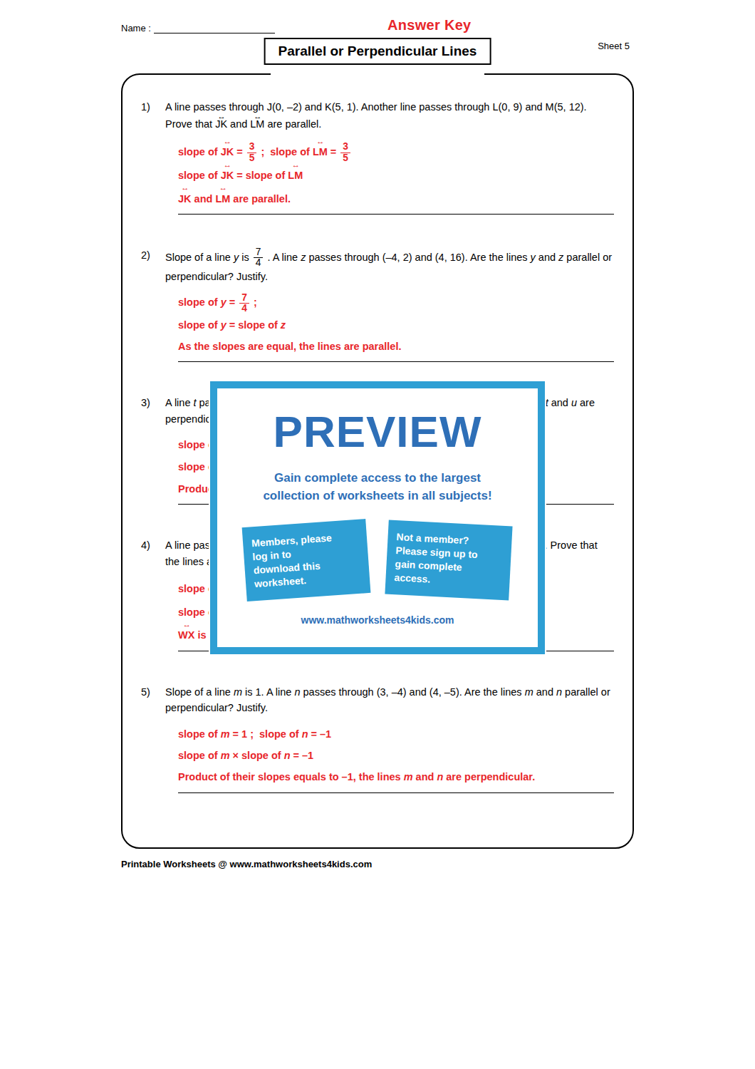Name :
Answer Key
Parallel or Perpendicular Lines
Sheet 5
A line passes through J(0, –2) and K(5, 1). Another line passes through L(0, 9) and M(5, 12). Prove that ↔JK and ↔LM are parallel.
slope of ↔JK = 35 ; slope of ↔LM = 35 slope of ↔JK = slope of ↔LM ↔JK and ↔LM are parallel.
Slope of a line y is 74 . A line z passes through (–4, 2) and (4, 16). Are the lines y and z parallel or perpendicular? Justify.
slope of y = 74 ; slope of y = slope of z As the slopes are equal, the lines are parallel.
A line t passes through (0, 0) and (4, 1). Slope of a line u is –4. Prove that the lines t and u are perpendicular.
slope of t = 14 ; slope of u = –4 slope of t × slope of u = –1 Product of their slopes equals to –1, the lines are perpendicular.
A line passes through W and X. Another line passes through Y(–8, 0) and Z(–6, –5). Prove that the lines are parallel.
slope of ↔WX = – slope of ↔WX = slope of ↔YZ ↔WX is parallel to ↔YZ.
Slope of a line m is 1. A line n passes through (3, –4) and (4, –5). Are the lines m and n parallel or perpendicular? Justify.
slope of m = 1 ; slope of n = –1 slope of m × slope of n = –1 Product of their slopes equals to –1, the lines m and n are perpendicular.
PREVIEW
Gain complete access to the largest
collection of worksheets in all subjects!
Members, please
log in to
download this
worksheet.
Not a member?
Please sign up to
gain complete
access.
www.mathworksheets4kids.com
Printable Worksheets @ www.mathworksheets4kids.com